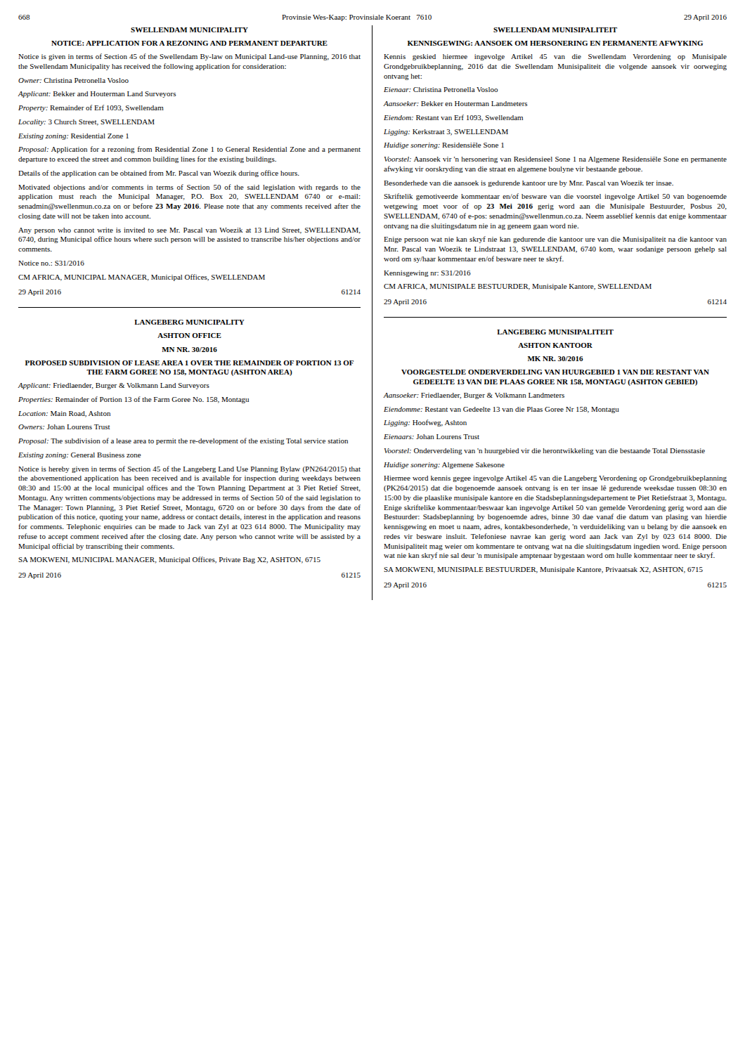668
Provinsie Wes-Kaap: Provinsiale Koerant 7610
29 April 2016
Swellendam Municipality
Notice: Application for a Rezoning and Permanent Departure
Notice is given in terms of Section 45 of the Swellendam By-law on Municipal Land-use Planning, 2016 that the Swellendam Municipality has received the following application for consideration:
Owner: Christina Petronella Vosloo
Applicant: Bekker and Houterman Land Surveyors
Property: Remainder of Erf 1093, Swellendam
Locality: 3 Church Street, SWELLENDAM
Existing zoning: Residential Zone 1
Proposal: Application for a rezoning from Residential Zone 1 to General Residential Zone and a permanent departure to exceed the street and common building lines for the existing buildings.
Details of the application can be obtained from Mr. Pascal van Woezik during office hours.
Motivated objections and/or comments in terms of Section 50 of the said legislation with regards to the application must reach the Municipal Manager, P.O. Box 20, SWELLENDAM 6740 or e-mail: senadmin@swellenmun.co.za on or before 23 May 2016. Please note that any comments received after the closing date will not be taken into account.
Any person who cannot write is invited to see Mr. Pascal van Woezik at 13 Lind Street, SWELLENDAM, 6740, during Municipal office hours where such person will be assisted to transcribe his/her objections and/or comments.
Notice no.: S31/2016
CM AFRICA, MUNICIPAL MANAGER, Municipal Offices, SWELLENDAM
29 April 2016 61214
Langeberg Municipality
Ashton Office
MN NR. 30/2016
Proposed Subdivision of Lease Area 1 over the Remainder of Portion 13 of the Farm Goree No 158, Montagu (Ashton Area)
Applicant: Friedlaender, Burger & Volkmann Land Surveyors
Properties: Remainder of Portion 13 of the Farm Goree No. 158, Montagu
Location: Main Road, Ashton
Owners: Johan Lourens Trust
Proposal: The subdivision of a lease area to permit the re-development of the existing Total service station
Existing zoning: General Business zone
Notice is hereby given in terms of Section 45 of the Langeberg Land Use Planning Bylaw (PN264/2015) that the abovementioned application has been received and is available for inspection during weekdays between 08:30 and 15:00 at the local municipal offices and the Town Planning Department at 3 Piet Retief Street, Montagu. Any written comments/objections may be addressed in terms of Section 50 of the said legislation to The Manager: Town Planning, 3 Piet Retief Street, Montagu, 6720 on or before 30 days from the date of publication of this notice, quoting your name, address or contact details, interest in the application and reasons for comments. Telephonic enquiries can be made to Jack van Zyl at 023 614 8000. The Municipality may refuse to accept comment received after the closing date. Any person who cannot write will be assisted by a Municipal official by transcribing their comments.
SA MOKWENI, MUNICIPAL MANAGER, Municipal Offices, Private Bag X2, ASHTON, 6715
29 April 2016 61215
Swellendam Munisipaliteit
Kennisgewing: Aansoek om Hersonering en Permanente Afwyking
Kennis geskied hiermee ingevolge Artikel 45 van die Swellendam Verordening op Munisipale Grondgebruikbeplanning, 2016 dat die Swellendam Munisipaliteit die volgende aansoek vir oorweging ontvang het:
Eienaar: Christina Petronella Vosloo
Aansoeker: Bekker en Houterman Landmeters
Eiendom: Restant van Erf 1093, Swellendam
Ligging: Kerkstraat 3, SWELLENDAM
Huidige sonering: Residensiële Sone 1
Voorstel: Aansoek vir 'n hersonering van Residensieel Sone 1 na Algemene Residensiële Sone en permanente afwyking vir oorskryding van die straat en algemene boulyne vir bestaande geboue.
Besonderhede van die aansoek is gedurende kantoor ure by Mnr. Pascal van Woezik ter insae.
Skriftelik gemotiveerde kommentaar en/of besware van die voorstel ingevolge Artikel 50 van bogenoemde wetgewing moet voor of op 23 Mei 2016 gerig word aan die Munisipale Bestuurder, Posbus 20, SWELLENDAM, 6740 of e-pos: senadmin@swellenmun.co.za. Neem asseblief kennis dat enige kommentaar ontvang na die sluitingsdatum nie in ag geneem gaan word nie.
Enige persoon wat nie kan skryf nie kan gedurende die kantoor ure van die Munisipaliteit na die kantoor van Mnr. Pascal van Woezik te Lindstraat 13, SWELLENDAM, 6740 kom, waar sodanige persoon gehelp sal word om sy/haar kommentaar en/of besware neer te skryf.
Kennisgewing nr: S31/2016
CM AFRICA, MUNISIPALE BESTUURDER, Munisipale Kantore, SWELLENDAM
29 April 2016 61214
Langeberg Munisipaliteit
Ashton Kantoor
MK NR. 30/2016
Voorgestelde Onderverdeling van Huurgebied 1 van die Restant van Gedeelte 13 van die Plaas Goree Nr 158, Montagu (Ashton Gebied)
Aansoeker: Friedlaender, Burger & Volkmann Landmeters
Eiendomme: Restant van Gedeelte 13 van die Plaas Goree Nr 158, Montagu
Ligging: Hoofweg, Ashton
Eienaars: Johan Lourens Trust
Voorstel: Onderverdeling van 'n huurgebied vir die herontwikkeling van die bestaande Total Diensstasie
Huidige sonering: Algemene Sakesone
Hiermee word kennis gegee ingevolge Artikel 45 van die Langeberg Verordening op Grondgebruikbeplanning (PK264/2015) dat die bogenoemde aansoek ontvang is en ter insae lê gedurende weeksdae tussen 08:30 en 15:00 by die plaaslike munisipale kantore en die Stadsbeplanningsdepartement te Piet Retiefstraat 3, Montagu. Enige skriftelike kommentaar/beswaar kan ingevolge Artikel 50 van gemelde Verordening gerig word aan die Bestuurder: Stadsbeplanning by bogenoemde adres, binne 30 dae vanaf die datum van plasing van hierdie kennisgewing en moet u naam, adres, kontakbesonderhede, 'n verduideliking van u belang by die aansoek en redes vir besware insluit. Telefoniese navrae kan gerig word aan Jack van Zyl by 023 614 8000. Die Munisipaliteit mag weier om kommentare te ontvang wat na die sluitingsdatum ingedien word. Enige persoon wat nie kan skryf nie sal deur 'n munisipale amptenaar bygestaan word om hulle kommentaar neer te skryf.
SA MOKWENI, MUNISIPALE BESTUURDER, Munisipale Kantore, Privaatsak X2, ASHTON, 6715
29 April 2016 61215